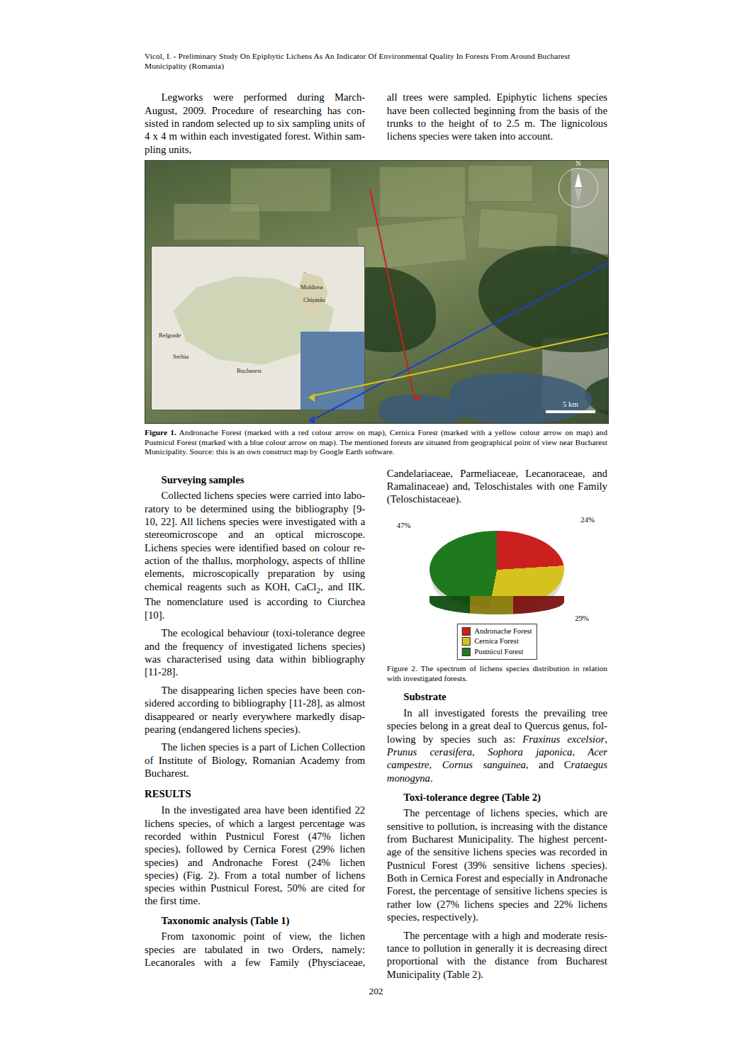Vicol, I. - Preliminary Study On Epiphytic Lichens As An Indicator Of Environmental Quality In Forests From Around Bucharest Municipality (Romania)
Legworks were performed during March-August, 2009. Procedure of researching has consisted in random selected up to six sampling units of 4 x 4 m within each investigated forest. Within sampling units,
all trees were sampled. Epiphytic lichens species have been collected beginning from the basis of the trunks to the height of to 2.5 m. The lignicolous lichens species were taken into account.
Moldova
Chișinău
Serbia
Bucharest
Belgrade
N
5 km
Figure 1. Andronache Forest (marked with a red colour arrow on map), Cernica Forest (marked with a yellow colour arrow on map) and Pustnicul Forest (marked with a blue colour arrow on map). The mentioned forests are situated from geographical point of view near Bucharest Municipality. Source: this is an own construct map by Google Earth software.
Surveying samples
Collected lichens species were carried into laboratory to be determined using the bibliography [9-10, 22]. All lichens species were investigated with a stereomicroscope and an optical microscope. Lichens species were identified based on colour reaction of the thallus, morphology, aspects of thlline elements, microscopically preparation by using chemical reagents such as KOH, CaCl2, and IIK. The nomenclature used is according to Ciurchea [10].
The ecological behaviour (toxi-tolerance degree and the frequency of investigated lichens species) was characterised using data within bibliography [11-28].
The disappearing lichen species have been considered according to bibliography [11-28], as almost disappeared or nearly everywhere markedly disappearing (endangered lichens species).
The lichen species is a part of Lichen Collection of Institute of Biology, Romanian Academy from Bucharest.
RESULTS
In the investigated area have been identified 22 lichens species, of which a largest percentage was recorded within Pustnicul Forest (47% lichen species), followed by Cernica Forest (29% lichen species) and Andronache Forest (24% lichen species) (Fig. 2). From a total number of lichens species within Pustnicul Forest, 50% are cited for the first time.
Taxonomic analysis (Table 1)
From taxonomic point of view, the lichen species are tabulated in two Orders, namely: Lecanorales with a few Family (Physciaceae, Candelariaceae, Parmeliaceae, Lecanoraceae, and Ramalinaceae) and, Teloschistales with one Family (Teloschistaceae).
24%
29%
47%
Andronache Forest
Cernica Forest
Pustnicul Forest
Figure 2. The spectrum of lichens species distribution in relation with investigated forests.
Substrate
In all investigated forests the prevailing tree species belong in a great deal to Quercus genus, following by species such as: Fraxinus excelsior, Prunus cerasifera, Sophora japonica, Acer campestre, Cornus sanguinea, and Crataegus monogyna.
Toxi-tolerance degree (Table 2)
The percentage of lichens species, which are sensitive to pollution, is increasing with the distance from Bucharest Municipality. The highest percentage of the sensitive lichens species was recorded in Pustnicul Forest (39% sensitive lichens species). Both in Cernica Forest and especially in Andronache Forest, the percentage of sensitive lichens species is rather low (27% lichens species and 22% lichens species, respectively).
The percentage with a high and moderate resistance to pollution in generally it is decreasing direct proportional with the distance from Bucharest Municipality (Table 2).
202